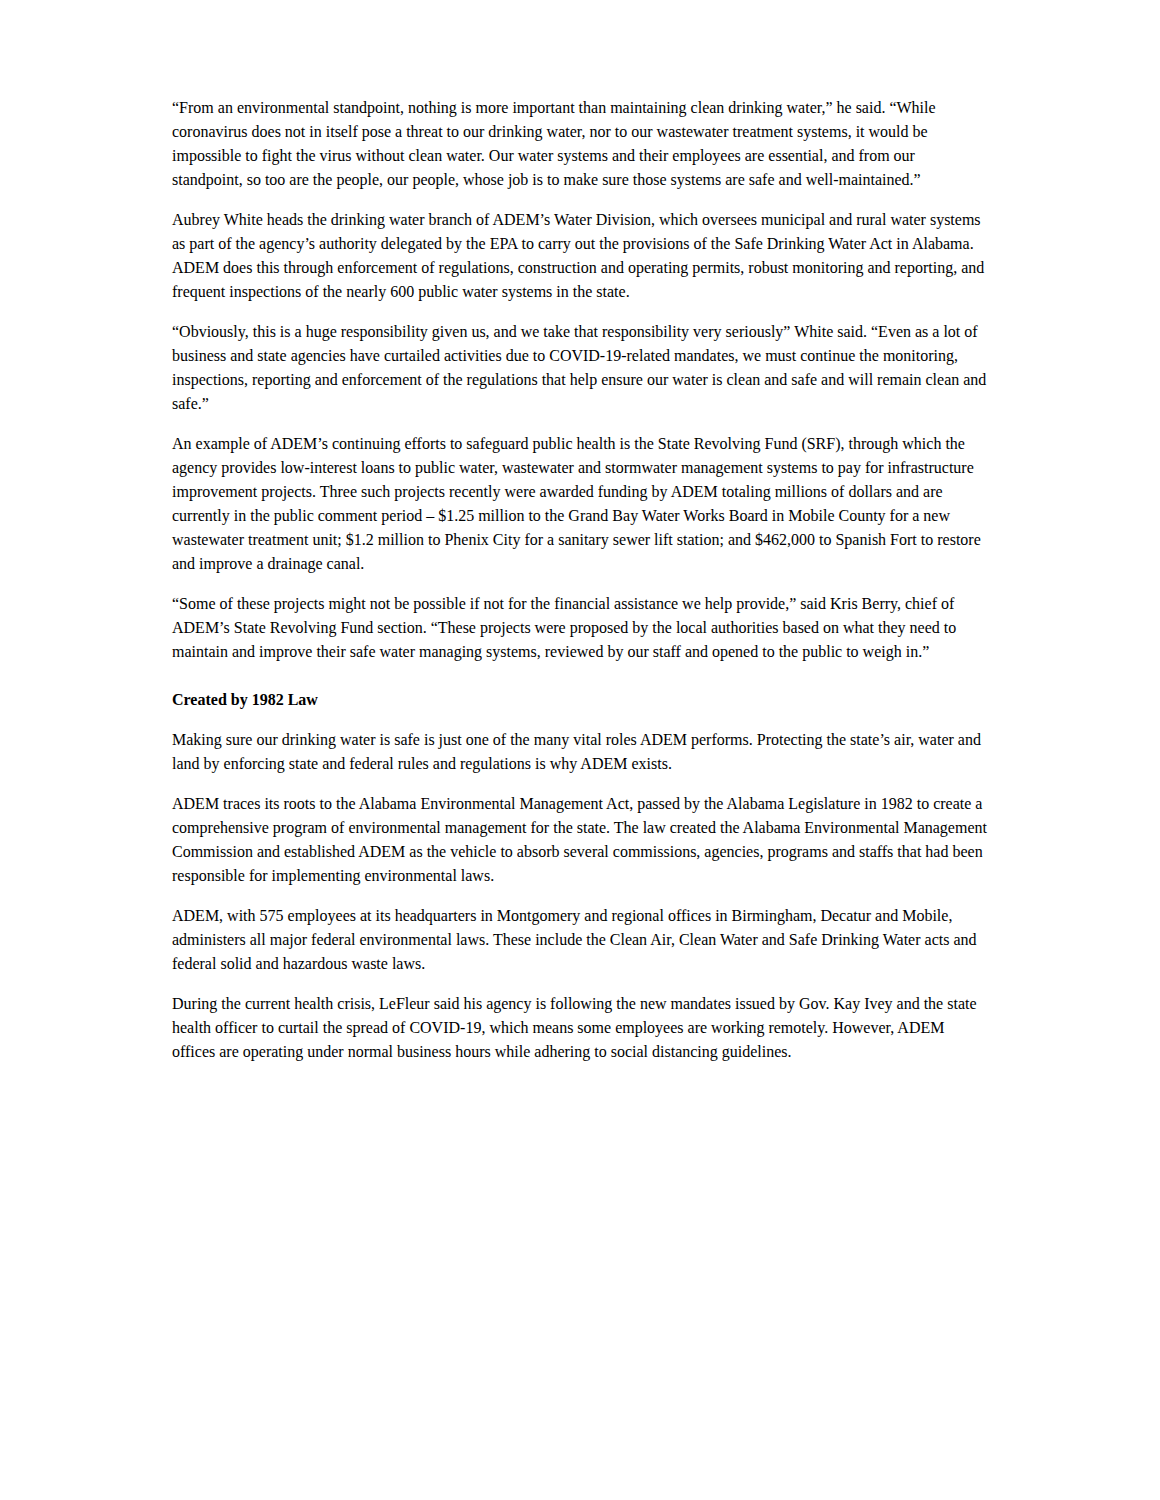“From an environmental standpoint, nothing is more important than maintaining clean drinking water,” he said. “While coronavirus does not in itself pose a threat to our drinking water, nor to our wastewater treatment systems, it would be impossible to fight the virus without clean water. Our water systems and their employees are essential, and from our standpoint, so too are the people, our people, whose job is to make sure those systems are safe and well-maintained.”
Aubrey White heads the drinking water branch of ADEM’s Water Division, which oversees municipal and rural water systems as part of the agency’s authority delegated by the EPA to carry out the provisions of the Safe Drinking Water Act in Alabama. ADEM does this through enforcement of regulations, construction and operating permits, robust monitoring and reporting, and frequent inspections of the nearly 600 public water systems in the state.
“Obviously, this is a huge responsibility given us, and we take that responsibility very seriously” White said. “Even as a lot of business and state agencies have curtailed activities due to COVID-19-related mandates, we must continue the monitoring, inspections, reporting and enforcement of the regulations that help ensure our water is clean and safe and will remain clean and safe.”
An example of ADEM’s continuing efforts to safeguard public health is the State Revolving Fund (SRF), through which the agency provides low-interest loans to public water, wastewater and stormwater management systems to pay for infrastructure improvement projects. Three such projects recently were awarded funding by ADEM totaling millions of dollars and are currently in the public comment period – $1.25 million to the Grand Bay Water Works Board in Mobile County for a new wastewater treatment unit; $1.2 million to Phenix City for a sanitary sewer lift station; and $462,000 to Spanish Fort to restore and improve a drainage canal.
“Some of these projects might not be possible if not for the financial assistance we help provide,” said Kris Berry, chief of ADEM’s State Revolving Fund section. “These projects were proposed by the local authorities based on what they need to maintain and improve their safe water managing systems, reviewed by our staff and opened to the public to weigh in.”
Created by 1982 Law
Making sure our drinking water is safe is just one of the many vital roles ADEM performs. Protecting the state’s air, water and land by enforcing state and federal rules and regulations is why ADEM exists.
ADEM traces its roots to the Alabama Environmental Management Act, passed by the Alabama Legislature in 1982 to create a comprehensive program of environmental management for the state. The law created the Alabama Environmental Management Commission and established ADEM as the vehicle to absorb several commissions, agencies, programs and staffs that had been responsible for implementing environmental laws.
ADEM, with 575 employees at its headquarters in Montgomery and regional offices in Birmingham, Decatur and Mobile, administers all major federal environmental laws. These include the Clean Air, Clean Water and Safe Drinking Water acts and federal solid and hazardous waste laws.
During the current health crisis, LeFleur said his agency is following the new mandates issued by Gov. Kay Ivey and the state health officer to curtail the spread of COVID-19, which means some employees are working remotely. However, ADEM offices are operating under normal business hours while adhering to social distancing guidelines.